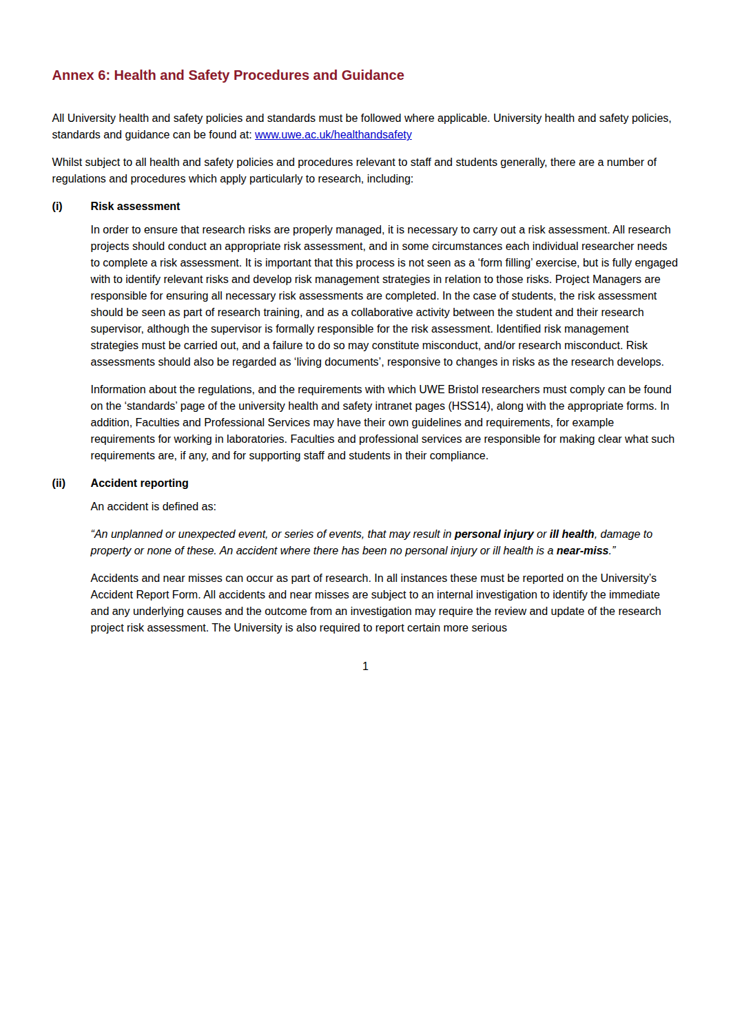Annex 6: Health and Safety Procedures and Guidance
All University health and safety policies and standards must be followed where applicable. University health and safety policies, standards and guidance can be found at: www.uwe.ac.uk/healthandsafety
Whilst subject to all health and safety policies and procedures relevant to staff and students generally, there are a number of regulations and procedures which apply particularly to research, including:
(i) Risk assessment
In order to ensure that research risks are properly managed, it is necessary to carry out a risk assessment. All research projects should conduct an appropriate risk assessment, and in some circumstances each individual researcher needs to complete a risk assessment. It is important that this process is not seen as a ‘form filling’ exercise, but is fully engaged with to identify relevant risks and develop risk management strategies in relation to those risks. Project Managers are responsible for ensuring all necessary risk assessments are completed. In the case of students, the risk assessment should be seen as part of research training, and as a collaborative activity between the student and their research supervisor, although the supervisor is formally responsible for the risk assessment. Identified risk management strategies must be carried out, and a failure to do so may constitute misconduct, and/or research misconduct. Risk assessments should also be regarded as ‘living documents’, responsive to changes in risks as the research develops.
Information about the regulations, and the requirements with which UWE Bristol researchers must comply can be found on the ‘standards’ page of the university health and safety intranet pages (HSS14), along with the appropriate forms. In addition, Faculties and Professional Services may have their own guidelines and requirements, for example requirements for working in laboratories. Faculties and professional services are responsible for making clear what such requirements are, if any, and for supporting staff and students in their compliance.
(ii) Accident reporting
An accident is defined as:
“An unplanned or unexpected event, or series of events, that may result in personal injury or ill health, damage to property or none of these. An accident where there has been no personal injury or ill health is a near-miss.”
Accidents and near misses can occur as part of research. In all instances these must be reported on the University’s Accident Report Form. All accidents and near misses are subject to an internal investigation to identify the immediate and any underlying causes and the outcome from an investigation may require the review and update of the research project risk assessment. The University is also required to report certain more serious
1